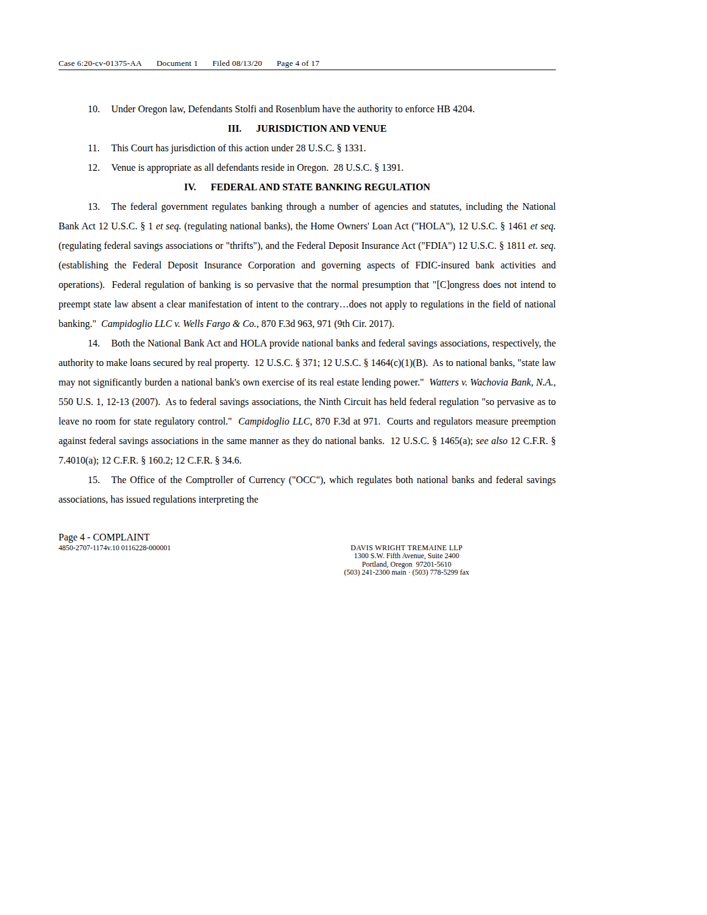Case 6:20-cv-01375-AA Document 1 Filed 08/13/20 Page 4 of 17
10. Under Oregon law, Defendants Stolfi and Rosenblum have the authority to enforce HB 4204.
III. JURISDICTION AND VENUE
11. This Court has jurisdiction of this action under 28 U.S.C. § 1331.
12. Venue is appropriate as all defendants reside in Oregon. 28 U.S.C. § 1391.
IV. FEDERAL AND STATE BANKING REGULATION
13. The federal government regulates banking through a number of agencies and statutes, including the National Bank Act 12 U.S.C. § 1 et seq. (regulating national banks), the Home Owners' Loan Act ("HOLA"), 12 U.S.C. § 1461 et seq. (regulating federal savings associations or "thrifts"), and the Federal Deposit Insurance Act ("FDIA") 12 U.S.C. § 1811 et. seq. (establishing the Federal Deposit Insurance Corporation and governing aspects of FDIC-insured bank activities and operations). Federal regulation of banking is so pervasive that the normal presumption that "[C]ongress does not intend to preempt state law absent a clear manifestation of intent to the contrary…does not apply to regulations in the field of national banking." Campidoglio LLC v. Wells Fargo & Co., 870 F.3d 963, 971 (9th Cir. 2017).
14. Both the National Bank Act and HOLA provide national banks and federal savings associations, respectively, the authority to make loans secured by real property. 12 U.S.C. § 371; 12 U.S.C. § 1464(c)(1)(B). As to national banks, "state law may not significantly burden a national bank's own exercise of its real estate lending power." Watters v. Wachovia Bank, N.A., 550 U.S. 1, 12-13 (2007). As to federal savings associations, the Ninth Circuit has held federal regulation "so pervasive as to leave no room for state regulatory control." Campidoglio LLC, 870 F.3d at 971. Courts and regulators measure preemption against federal savings associations in the same manner as they do national banks. 12 U.S.C. § 1465(a); see also 12 C.F.R. § 7.4010(a); 12 C.F.R. § 160.2; 12 C.F.R. § 34.6.
15. The Office of the Comptroller of Currency ("OCC"), which regulates both national banks and federal savings associations, has issued regulations interpreting the
Page 4 - COMPLAINT
| 4850-2707-1174v.10 0116228-000001 | DAVIS WRIGHT TREMAINE LLP 1300 S.W. Fifth Avenue, Suite 2400 Portland, Oregon 97201-5610 (503) 241-2300 main · (503) 778-5299 fax |